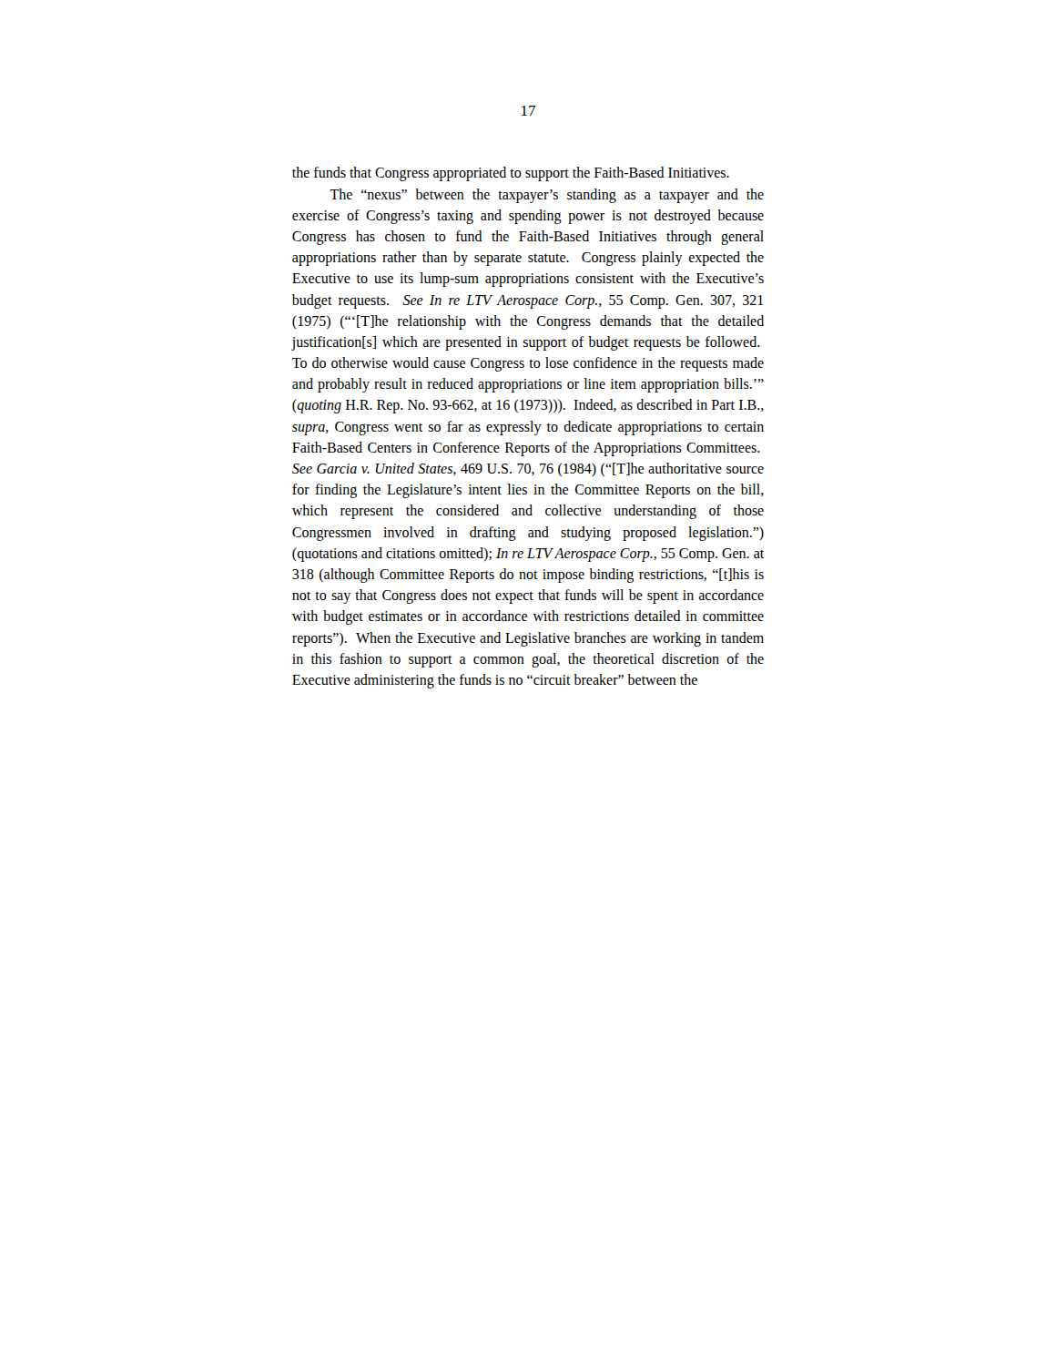17
the funds that Congress appropriated to support the Faith-Based Initiatives.
The “nexus” between the taxpayer’s standing as a taxpayer and the exercise of Congress’s taxing and spending power is not destroyed because Congress has chosen to fund the Faith-Based Initiatives through general appropriations rather than by separate statute. Congress plainly expected the Executive to use its lump-sum appropriations consistent with the Executive’s budget requests. See In re LTV Aerospace Corp., 55 Comp. Gen. 307, 321 (1975) (“‘[T]he relationship with the Congress demands that the detailed justification[s] which are presented in support of budget requests be followed. To do otherwise would cause Congress to lose confidence in the requests made and probably result in reduced appropriations or line item appropriation bills.’” (quoting H.R. Rep. No. 93-662, at 16 (1973))). Indeed, as described in Part I.B., supra, Congress went so far as expressly to dedicate appropriations to certain Faith-Based Centers in Conference Reports of the Appropriations Committees. See Garcia v. United States, 469 U.S. 70, 76 (1984) (“[T]he authoritative source for finding the Legislature’s intent lies in the Committee Reports on the bill, which represent the considered and collective understanding of those Congressmen involved in drafting and studying proposed legislation.”) (quotations and citations omitted); In re LTV Aerospace Corp., 55 Comp. Gen. at 318 (although Committee Reports do not impose binding restrictions, “[t]his is not to say that Congress does not expect that funds will be spent in accordance with budget estimates or in accordance with restrictions detailed in committee reports”). When the Executive and Legislative branches are working in tandem in this fashion to support a common goal, the theoretical discretion of the Executive administering the funds is no “circuit breaker” between the